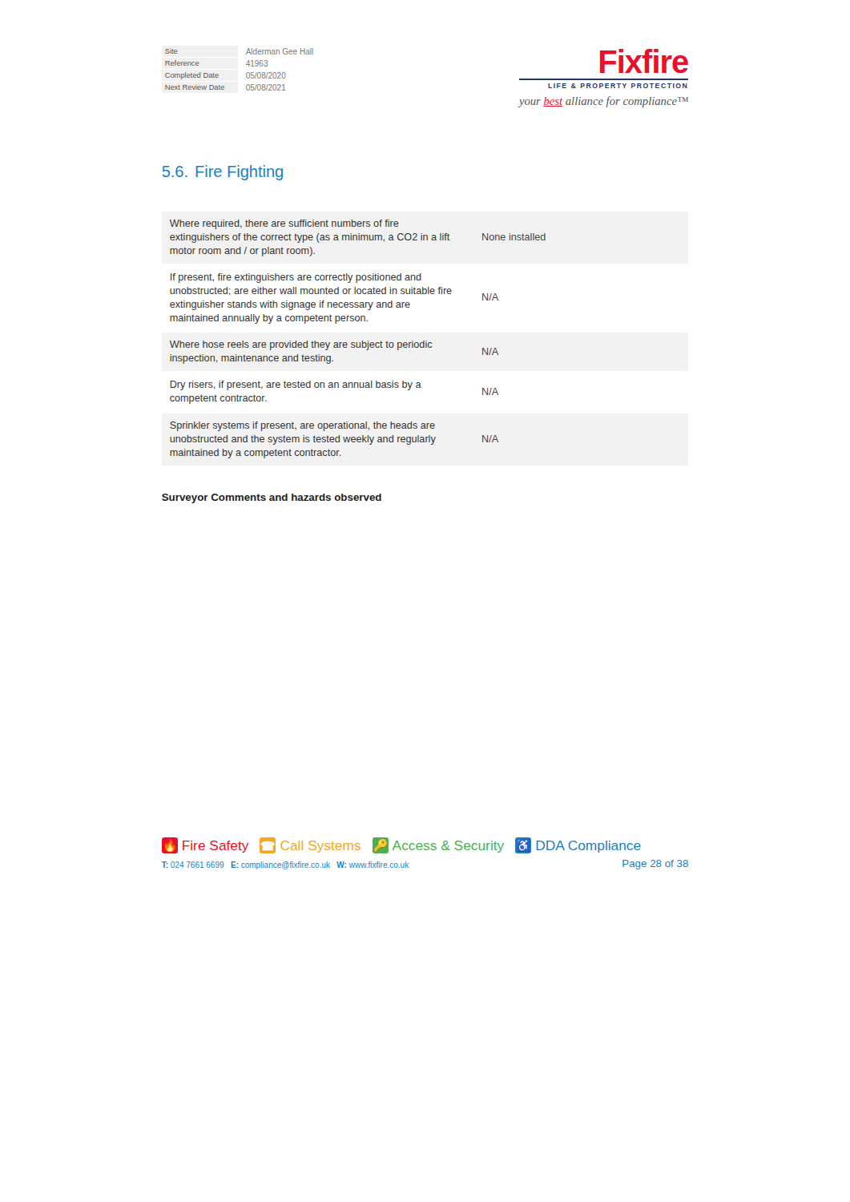| Site | Alderman Gee Hall |
| Reference | 41963 |
| Completed Date | 05/08/2020 |
| Next Review Date | 05/08/2021 |
Fixfire
LIFE & PROPERTY PROTECTION
your best alliance for compliance™
5.6. Fire Fighting
| Where required, there are sufficient numbers of fire extinguishers of the correct type (as a minimum, a CO2 in a lift motor room and / or plant room). | None installed |
| If present, fire extinguishers are correctly positioned and unobstructed; are either wall mounted or located in suitable fire extinguisher stands with signage if necessary and are maintained annually by a competent person. | N/A |
| Where hose reels are provided they are subject to periodic inspection, maintenance and testing. | N/A |
| Dry risers, if present, are tested on an annual basis by a competent contractor. | N/A |
| Sprinkler systems if present, are operational, the heads are unobstructed and the system is tested weekly and regularly maintained by a competent contractor. | N/A |
Surveyor Comments and hazards observed
🔥 Fire Safety
☎ Call Systems
🔑 Access & Security
♿ DDA Compliance
T: 024 7661 6699 E: compliance@fixfire.co.uk W: www.fixfire.co.uk
Page 28 of 38